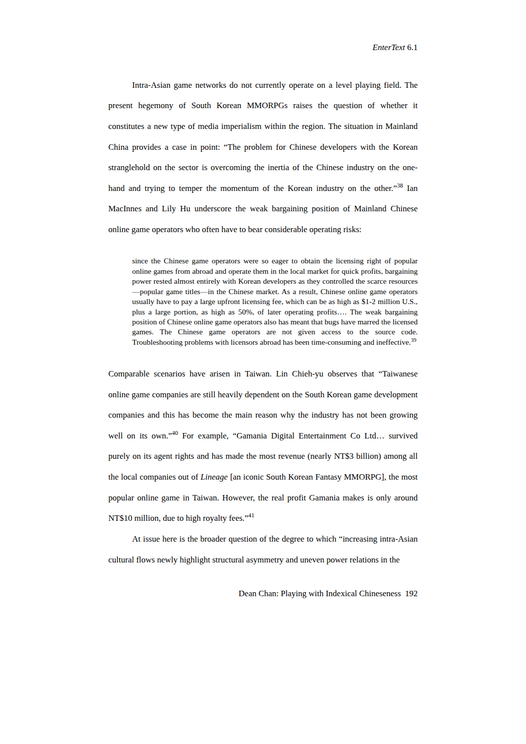EnterText 6.1
Intra-Asian game networks do not currently operate on a level playing field. The present hegemony of South Korean MMORPGs raises the question of whether it constitutes a new type of media imperialism within the region. The situation in Mainland China provides a case in point: “The problem for Chinese developers with the Korean stranglehold on the sector is overcoming the inertia of the Chinese industry on the one-hand and trying to temper the momentum of the Korean industry on the other.”38 Ian MacInnes and Lily Hu underscore the weak bargaining position of Mainland Chinese online game operators who often have to bear considerable operating risks:
since the Chinese game operators were so eager to obtain the licensing right of popular online games from abroad and operate them in the local market for quick profits, bargaining power rested almost entirely with Korean developers as they controlled the scarce resources—popular game titles—in the Chinese market. As a result, Chinese online game operators usually have to pay a large upfront licensing fee, which can be as high as $1-2 million U.S., plus a large portion, as high as 50%, of later operating profits…. The weak bargaining position of Chinese online game operators also has meant that bugs have marred the licensed games. The Chinese game operators are not given access to the source code. Troubleshooting problems with licensors abroad has been time-consuming and ineffective.39
Comparable scenarios have arisen in Taiwan. Lin Chieh-yu observes that “Taiwanese online game companies are still heavily dependent on the South Korean game development companies and this has become the main reason why the industry has not been growing well on its own.”40 For example, “Gamania Digital Entertainment Co Ltd… survived purely on its agent rights and has made the most revenue (nearly NT$3 billion) among all the local companies out of Lineage [an iconic South Korean Fantasy MMORPG], the most popular online game in Taiwan. However, the real profit Gamania makes is only around NT$10 million, due to high royalty fees.”41
At issue here is the broader question of the degree to which “increasing intra-Asian cultural flows newly highlight structural asymmetry and uneven power relations in the
Dean Chan: Playing with Indexical Chineseness 192